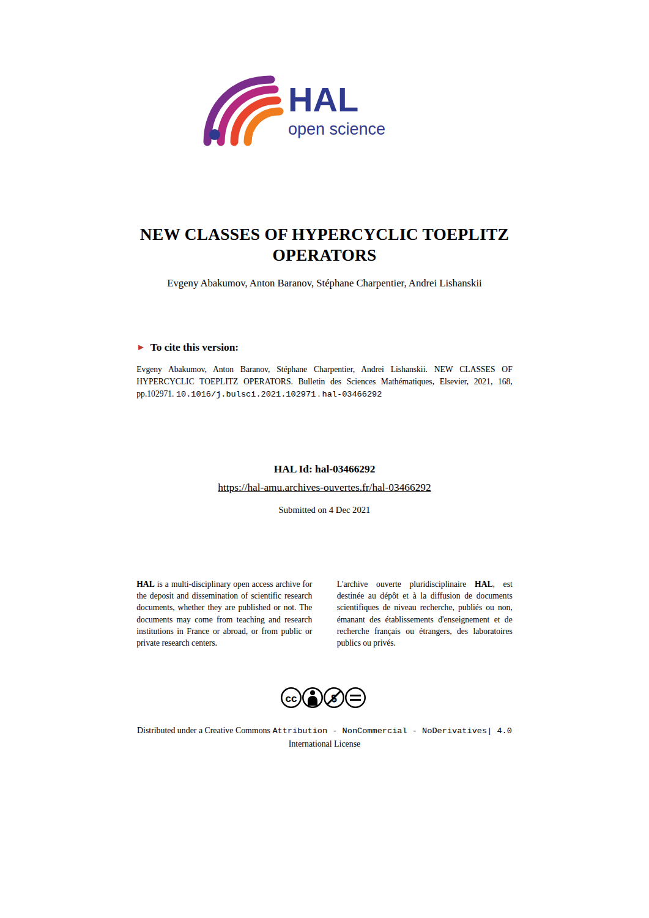HAL open science
NEW CLASSES OF HYPERCYCLIC TOEPLITZ
OPERATORS
Evgeny Abakumov, Anton Baranov, Stéphane Charpentier, Andrei Lishanskii
►To cite this version:
Evgeny Abakumov, Anton Baranov, Stéphane Charpentier, Andrei Lishanskii. NEW CLASSES OF HYPERCYCLIC TOEPLITZ OPERATORS. Bulletin des Sciences Mathématiques, Elsevier, 2021, 168, pp.102971. 10.1016/j.bulsci.2021.102971 . hal-03466292
HAL Id: hal-03466292
https://hal-amu.archives-ouvertes.fr/hal-03466292
Submitted on 4 Dec 2021
HAL is a multi-disciplinary open access archive for the deposit and dissemination of scientific research documents, whether they are published or not. The documents may come from teaching and research institutions in France or abroad, or from public or private research centers.
L'archive ouverte pluridisciplinaire HAL, est destinée au dépôt et à la diffusion de documents scientifiques de niveau recherche, publiés ou non, émanant des établissements d'enseignement et de recherche français ou étrangers, des laboratoires publics ou privés.
cc $
Distributed under a Creative Commons Attribution - NonCommercial - NoDerivatives| 4.0
International License